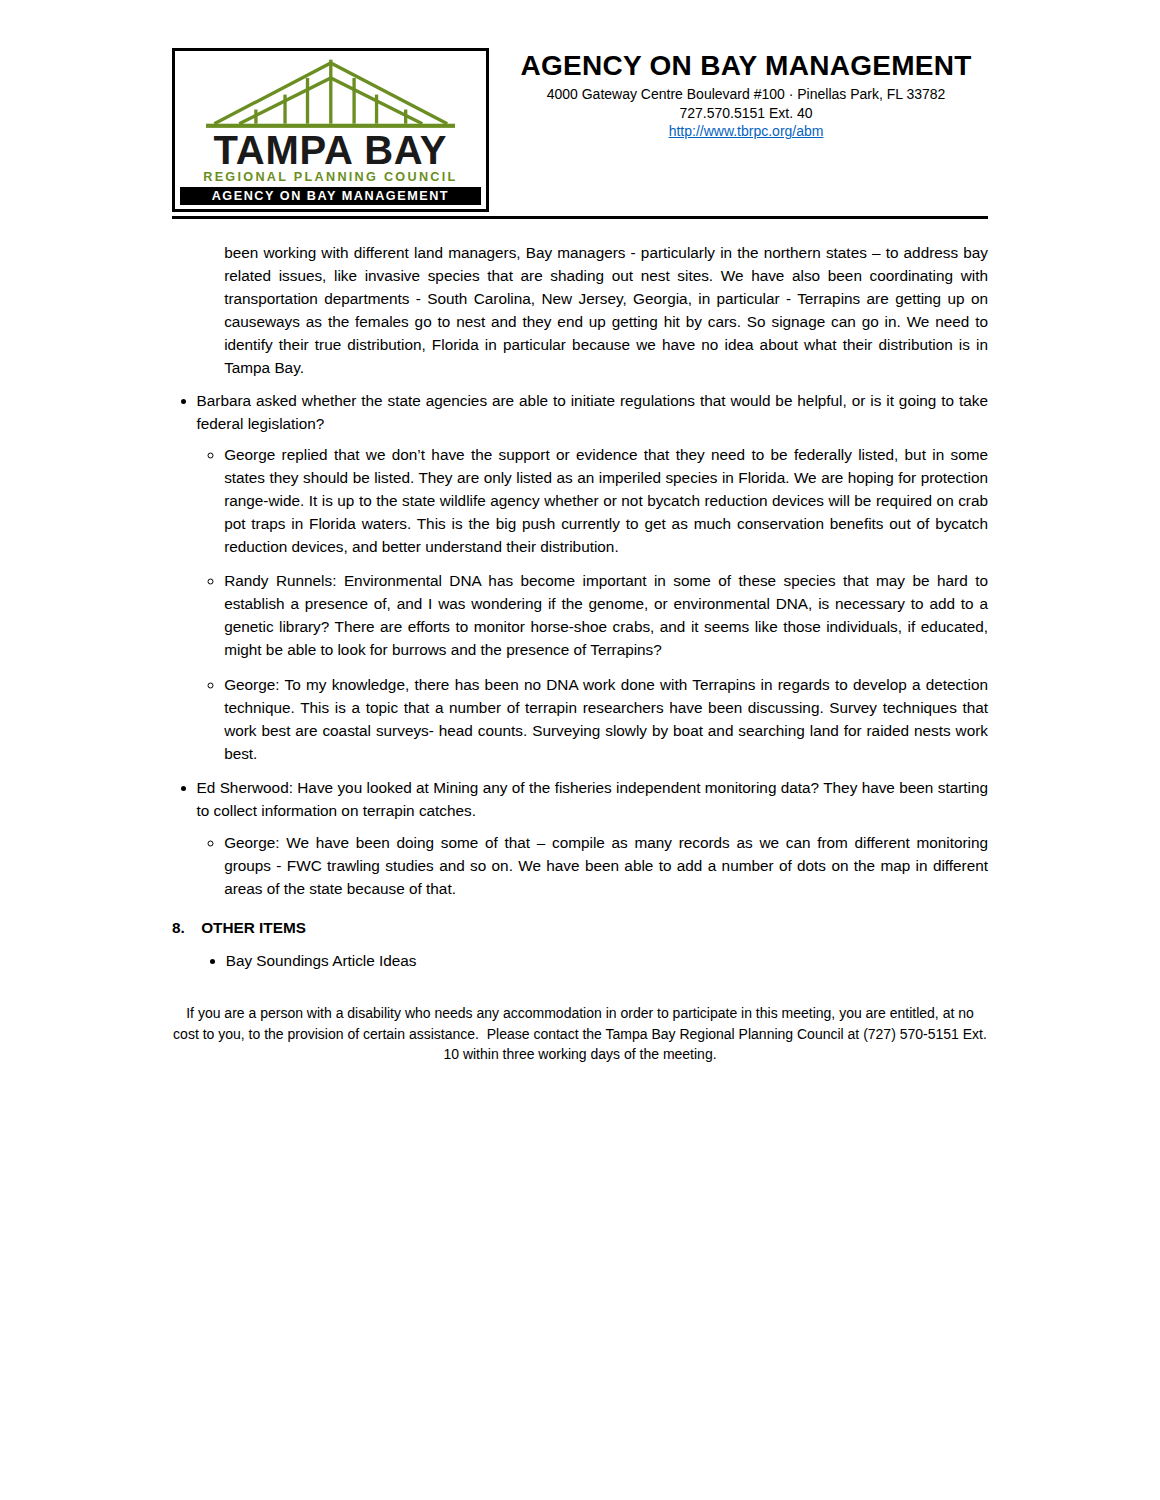TAMPA BAY
REGIONAL PLANNING COUNCIL
AGENCY ON BAY MANAGEMENT
AGENCY ON BAY MANAGEMENT
4000 Gateway Centre Boulevard #100 · Pinellas Park, FL 33782
727.570.5151 Ext. 40
http://www.tbrpc.org/abm
been working with different land managers, Bay managers - particularly in the northern states – to address bay related issues, like invasive species that are shading out nest sites. We have also been coordinating with transportation departments - South Carolina, New Jersey, Georgia, in particular - Terrapins are getting up on causeways as the females go to nest and they end up getting hit by cars. So signage can go in. We need to identify their true distribution, Florida in particular because we have no idea about what their distribution is in Tampa Bay.
Barbara asked whether the state agencies are able to initiate regulations that would be helpful, or is it going to take federal legislation?
George replied that we don’t have the support or evidence that they need to be federally listed, but in some states they should be listed. They are only listed as an imperiled species in Florida. We are hoping for protection range-wide. It is up to the state wildlife agency whether or not bycatch reduction devices will be required on crab pot traps in Florida waters. This is the big push currently to get as much conservation benefits out of bycatch reduction devices, and better understand their distribution.
Randy Runnels: Environmental DNA has become important in some of these species that may be hard to establish a presence of, and I was wondering if the genome, or environmental DNA, is necessary to add to a genetic library? There are efforts to monitor horse-shoe crabs, and it seems like those individuals, if educated, might be able to look for burrows and the presence of Terrapins?
George: To my knowledge, there has been no DNA work done with Terrapins in regards to develop a detection technique. This is a topic that a number of terrapin researchers have been discussing. Survey techniques that work best are coastal surveys- head counts. Surveying slowly by boat and searching land for raided nests work best.
Ed Sherwood: Have you looked at Mining any of the fisheries independent monitoring data? They have been starting to collect information on terrapin catches.
George: We have been doing some of that – compile as many records as we can from different monitoring groups - FWC trawling studies and so on. We have been able to add a number of dots on the map in different areas of the state because of that.
Other Items
Bay Soundings Article Ideas
If you are a person with a disability who needs any accommodation in order to participate in this meeting, you are entitled, at no cost to you, to the provision of certain assistance. Please contact the Tampa Bay Regional Planning Council at (727) 570-5151 Ext. 10 within three working days of the meeting.